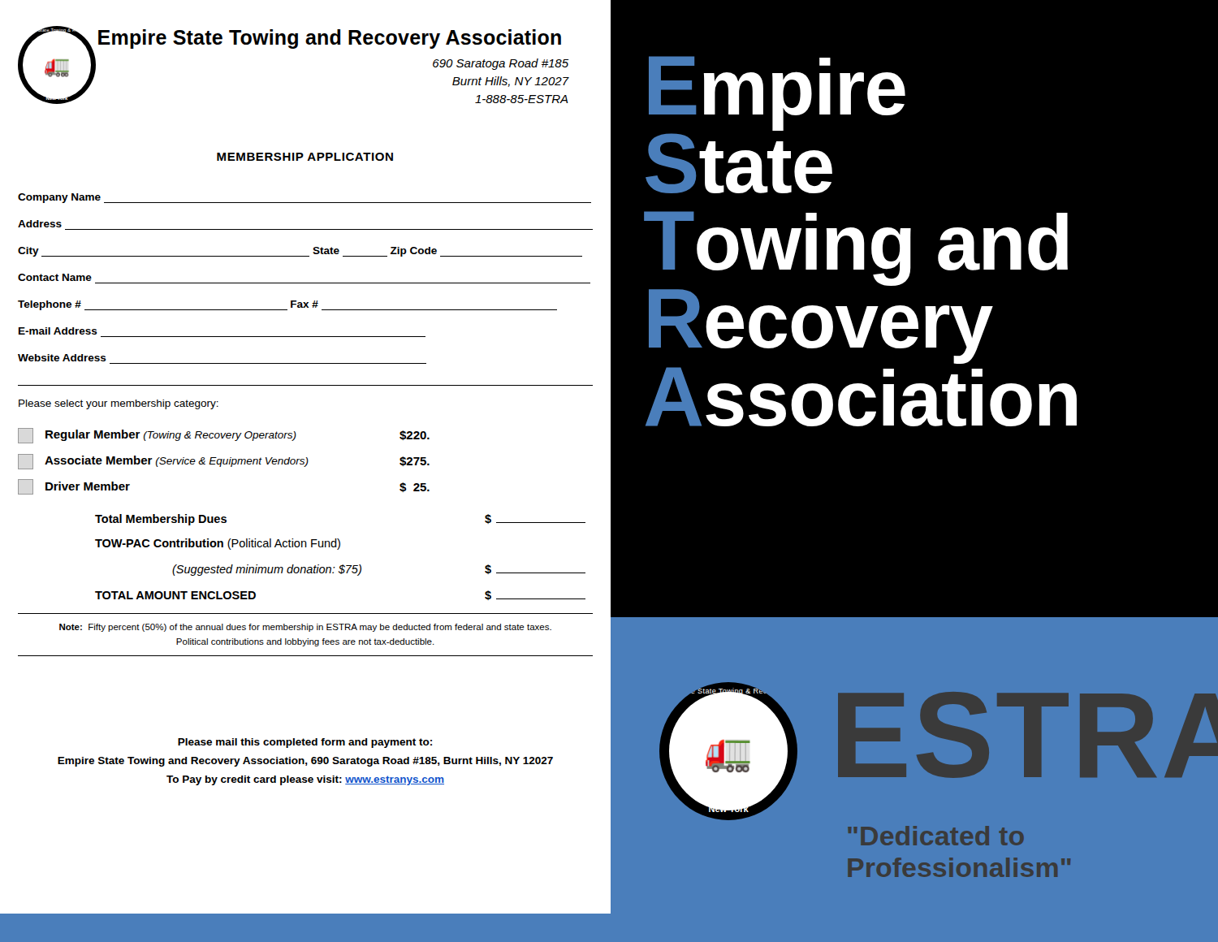Empire State Towing & Recovery Assoc., Inc.
🚛
New York
Empire State Towing and Recovery Association
690 Saratoga Road #185
Burnt Hills, NY 12027
1-888-85-ESTRA
MEMBERSHIP APPLICATION
Company Name
Address
City State Zip Code
Contact Name
Telephone # Fax #
E-mail Address
Website Address
Please select your membership category:
| Regular Member (Towing & Recovery Operators) | $220. |
| Associate Member (Service & Equipment Vendors) | $275. |
| Driver Member | $ 25. |
Total Membership Dues
$
TOW-PAC Contribution (Political Action Fund)
(Suggested minimum donation: $75)
$
TOTAL AMOUNT ENCLOSED
$
Note: Fifty percent (50%) of the annual dues for membership in ESTRA may be deducted from federal and state taxes.
Political contributions and lobbying fees are not tax-deductible.
Please mail this completed form and payment to:
Empire State Towing and Recovery Association, 690 Saratoga Road #185, Burnt Hills, NY 12027
To Pay by credit card please visit: www.estranys.com
Empire
State
Towing and
Recovery
Association
Empire State Towing & Recovery Assoc., Inc.
🚛
New York
ESTRA
"Dedicated to Professionalism"